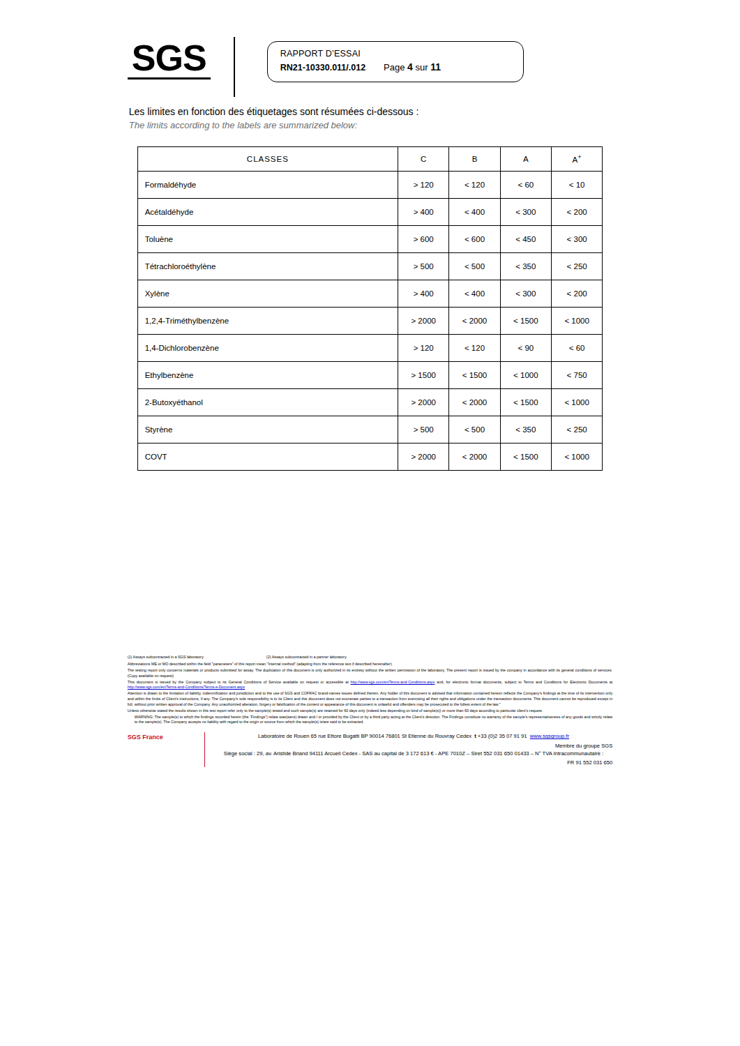SGS
RAPPORT D’ESSAI
RN21-10330.011/.012 Page 4 sur 11
Les limites en fonction des étiquetages sont résumées ci-dessous :
The limits according to the labels are summarized below:
| CLASSES | C | B | A | A + |
| --- | --- | --- | --- | --- |
| Formaldéhyde | > 120 | < 120 | < 60 | < 10 |
| Acétaldéhyde | > 400 | < 400 | < 300 | < 200 |
| Toluène | > 600 | < 600 | < 450 | < 300 |
| Tétrachloroéthylène | > 500 | < 500 | < 350 | < 250 |
| Xylène | > 400 | < 400 | < 300 | < 200 |
| 1,2,4-Triméthylbenzène | > 2000 | < 2000 | < 1500 | < 1000 |
| 1,4-Dichlorobenzène | > 120 | < 120 | < 90 | < 60 |
| Ethylbenzène | > 1500 | < 1500 | < 1000 | < 750 |
| 2-Butoxyéthanol | > 2000 | < 2000 | < 1500 | < 1000 |
| Styrène | > 500 | < 500 | < 350 | < 250 |
| COVT | > 2000 | < 2000 | < 1500 | < 1000 |
(1) Assays subcontracted in a SGS laboratory (2) Assays subcontracted in a partner laboratory.
Abbreviations ME or MO described within the field "parameters" of this report mean "Internal method" (adapting from the reference text if described hereinafter)
The testing report only concerns materials or products submitted for assay. The duplication of this document is only authorized in its entirety without the written permission of the laboratory. The present report is issued by the company in accordance with its general conditions of services. (Copy available on request).
This document is issued by the Company subject to its General Conditions of Service available on request or accessible at http://www.sgs.com/en/Terms-and-Conditions.aspx and, for electronic format documents, subject to Terms and Conditions for Electronic Documents at http://www.sgs.com/en/Terms-and-Conditions/Terms-e-Document.aspx
Attention is drawn to the limitation of liability, indemnification and jurisdiction and to the use of SGS and COFRAC brand-names issues defined therein. Any holder of this document is advised that information contained hereon reflects the Company’s findings at the time of its intervention only and within the limits of Client’s instructions, if any. The Company’s sole responsibility is to its Client and this document does not exonerate parties to a transaction from exercising all their rights and obligations under the transaction documents. This document cannot be reproduced except in full, without prior written approval of the Company. Any unauthorized alteration, forgery or falsification of the content or appearance of this document is unlawful and offenders may be prosecuted to the fullest extent of the law.”
Unless otherwise stated the results shown in this test report refer only to the sample(s) tested and such sample(s) are retained for 60 days only (indeed less depending on kind of sample(s)) or more than 60 days according to particular client’s request.
WARNING: The sample(s) to which the findings recorded herein (the “Findings”) relate was(were) drawn and / or provided by the Client or by a third party acting at the Client’s direction. The Findings constitute no warranty of the sample’s representativeness of any goods and strictly relate to the sample(s). The Company accepts no liability with regard to the origin or source from which the sample(s) is/are said to be extracted.
SGS France
Laboratoire de Rouen 65 rue Ettore Bugatti BP 90014 76801 St Etienne du Rouvray Cedex t +33 (0)2 35 07 91 91 www.sgsgroup.fr
Membre du groupe SGS
Siège social : 29, av. Aristide Briand 94111 Arcueil Cedex - SAS au capital de 3 172 613 € - APE 7010Z – Siret 552 031 650 01433 – N° TVA Intracommunautaire :
FR 91 552 031 650